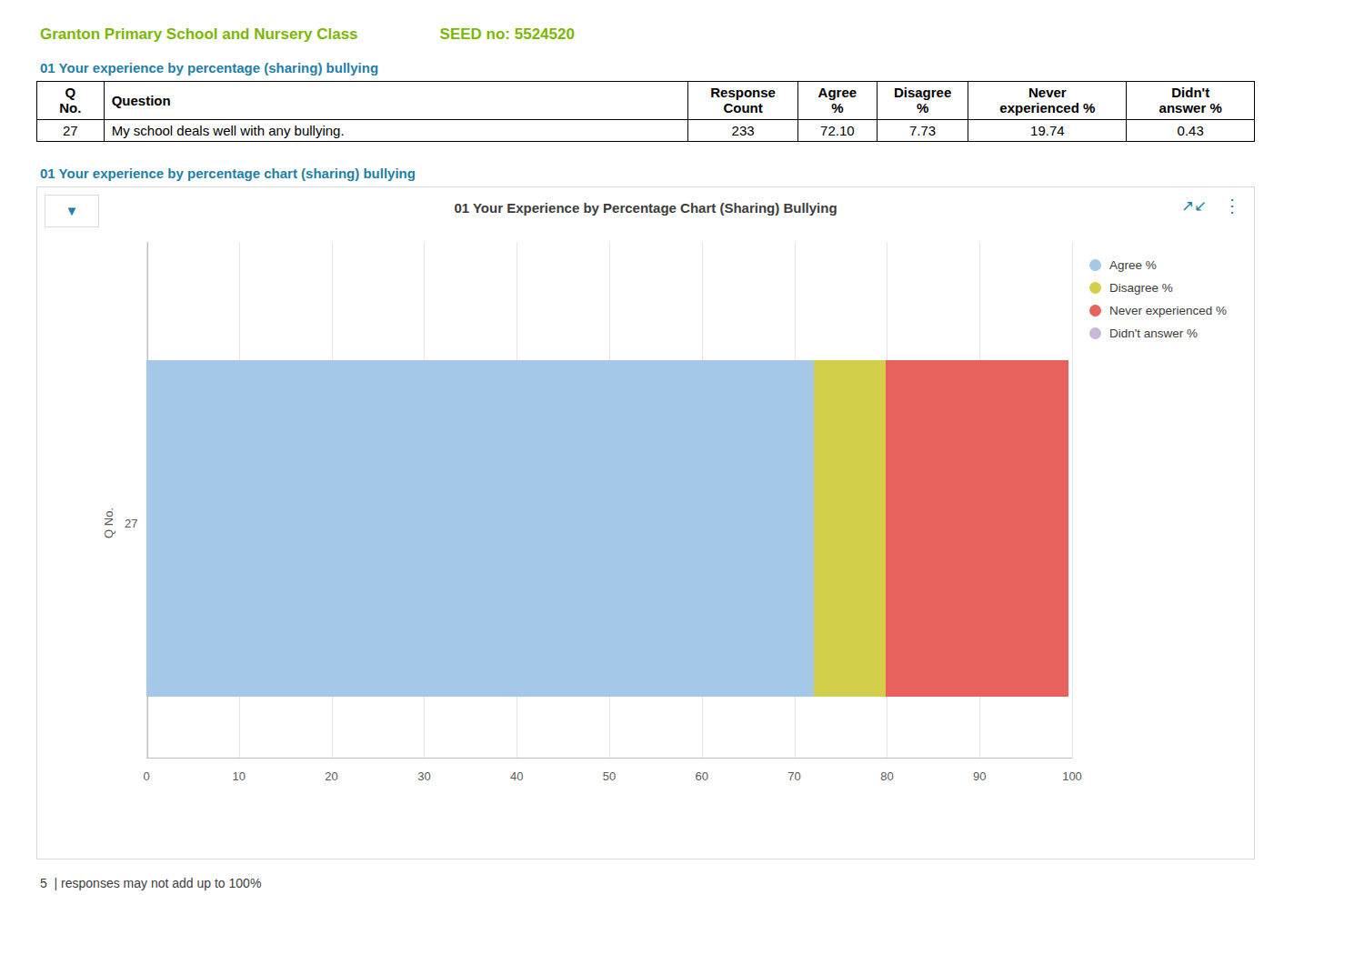Granton Primary School and Nursery Class SEED no: 5524520
01 Your experience by percentage (sharing) bullying
| Q No. | Question | Response Count | Agree % | Disagree % | Never experienced % | Didn't answer % |
| --- | --- | --- | --- | --- | --- | --- |
| 27 | My school deals well with any bullying. | 233 | 72.10 | 7.73 | 19.74 | 0.43 |
01 Your experience by percentage chart (sharing) bullying
▼
↗↙ ⋮
01 Your Experience by Percentage Chart (Sharing) Bullying
Agree %
Disagree %
Never experienced %
Didn't answer %
Q No.
27
0 10 20 30 40 50 60 70 80 90 100
5 | responses may not add up to 100%